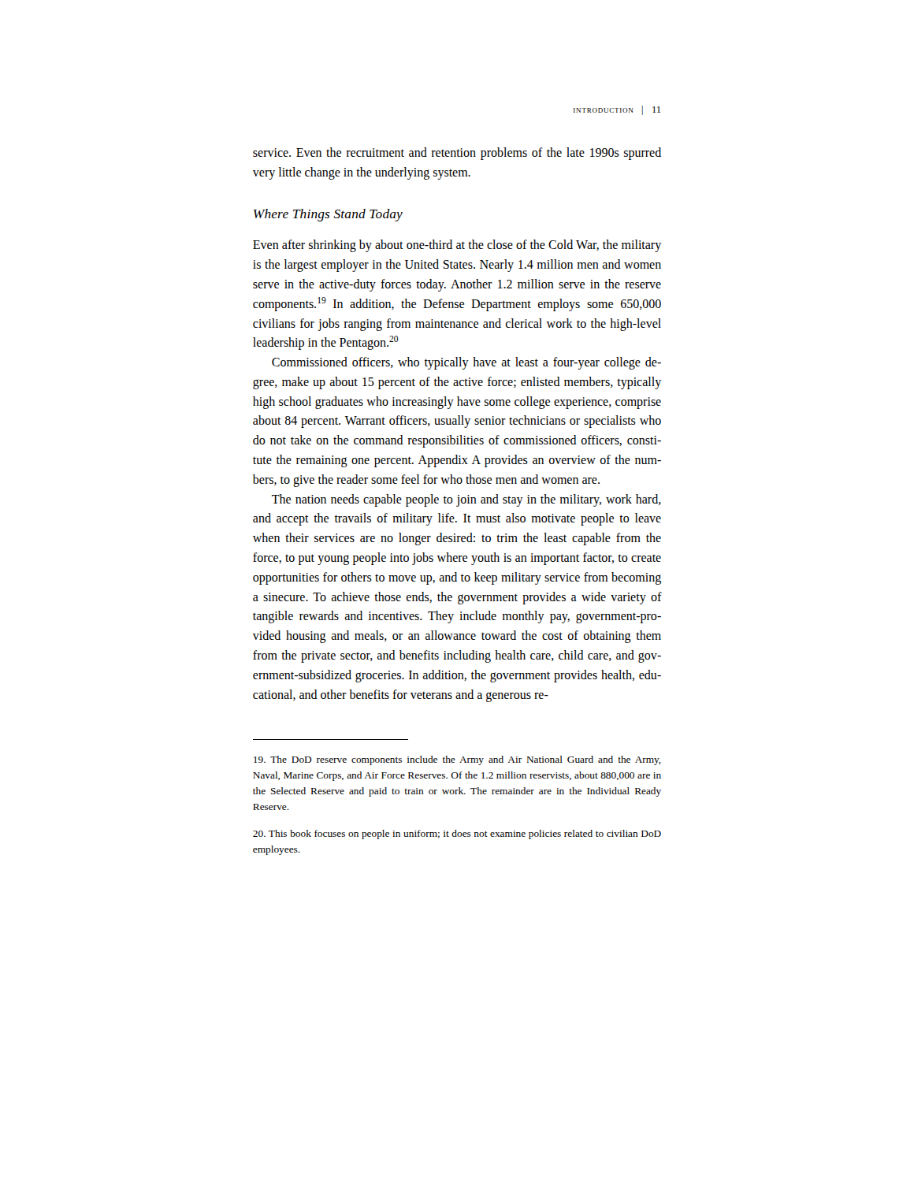introduction | 11
service. Even the recruitment and retention problems of the late 1990s spurred very little change in the underlying system.
Where Things Stand Today
Even after shrinking by about one-third at the close of the Cold War, the military is the largest employer in the United States. Nearly 1.4 million men and women serve in the active-duty forces today. Another 1.2 million serve in the reserve components.19 In addition, the Defense Department employs some 650,000 civilians for jobs ranging from maintenance and clerical work to the high-level leadership in the Pentagon.20
Commissioned officers, who typically have at least a four-year college degree, make up about 15 percent of the active force; enlisted members, typically high school graduates who increasingly have some college experience, comprise about 84 percent. Warrant officers, usually senior technicians or specialists who do not take on the command responsibilities of commissioned officers, constitute the remaining one percent. Appendix A provides an overview of the numbers, to give the reader some feel for who those men and women are.
The nation needs capable people to join and stay in the military, work hard, and accept the travails of military life. It must also motivate people to leave when their services are no longer desired: to trim the least capable from the force, to put young people into jobs where youth is an important factor, to create opportunities for others to move up, and to keep military service from becoming a sinecure. To achieve those ends, the government provides a wide variety of tangible rewards and incentives. They include monthly pay, government-provided housing and meals, or an allowance toward the cost of obtaining them from the private sector, and benefits including health care, child care, and government-subsidized groceries. In addition, the government provides health, educational, and other benefits for veterans and a generous re-
19. The DoD reserve components include the Army and Air National Guard and the Army, Naval, Marine Corps, and Air Force Reserves. Of the 1.2 million reservists, about 880,000 are in the Selected Reserve and paid to train or work. The remainder are in the Individual Ready Reserve.
20. This book focuses on people in uniform; it does not examine policies related to civilian DoD employees.